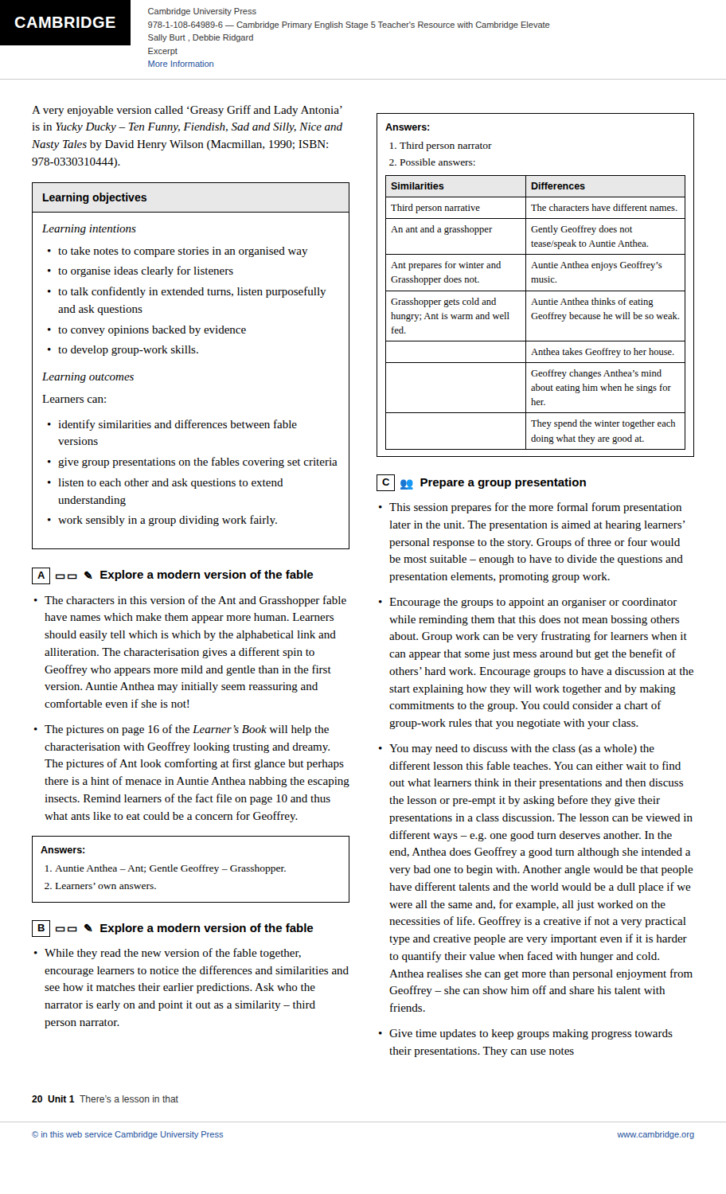CAMBRIDGE
Cambridge University Press
978-1-108-64989-6 — Cambridge Primary English Stage 5 Teacher's Resource with Cambridge Elevate
Sally Burt , Debbie Ridgard
Excerpt
More Information
A very enjoyable version called ‘Greasy Griff and Lady Antonia’ is in Yucky Ducky – Ten Funny, Fiendish, Sad and Silly, Nice and Nasty Tales by David Henry Wilson (Macmillan, 1990; ISBN: 978-0330310444).
Learning objectives
Learning intentions
to take notes to compare stories in an organised way
to organise ideas clearly for listeners
to talk confidently in extended turns, listen purposefully and ask questions
to convey opinions backed by evidence
to develop group-work skills.
Learning outcomes
Learners can:
identify similarities and differences between fable versions
give group presentations on the fables covering set criteria
listen to each other and ask questions to extend understanding
work sensibly in a group dividing work fairly.
A▭▭ ✎Explore a modern version of the fable
The characters in this version of the Ant and Grasshopper fable have names which make them appear more human. Learners should easily tell which is which by the alphabetical link and alliteration. The characterisation gives a different spin to Geoffrey who appears more mild and gentle than in the first version. Auntie Anthea may initially seem reassuring and comfortable even if she is not!
The pictures on page 16 of the Learner’s Book will help the characterisation with Geoffrey looking trusting and dreamy. The pictures of Ant look comforting at first glance but perhaps there is a hint of menace in Auntie Anthea nabbing the escaping insects. Remind learners of the fact file on page 10 and thus what ants like to eat could be a concern for Geoffrey.
Answers:
Auntie Anthea – Ant; Gentle Geoffrey – Grasshopper.
Learners’ own answers.
B▭▭ ✎Explore a modern version of the fable
While they read the new version of the fable together, encourage learners to notice the differences and similarities and see how it matches their earlier predictions. Ask who the narrator is early on and point it out as a similarity – third person narrator.
Answers:
Third person narrator
Possible answers:
| Similarities | Differences |
| --- | --- |
| Third person narrative | The characters have different names. |
| An ant and a grasshopper | Gently Geoffrey does not tease/speak to Auntie Anthea. |
| Ant prepares for winter and Grasshopper does not. | Auntie Anthea enjoys Geoffrey’s music. |
| Grasshopper gets cold and hungry; Ant is warm and well fed. | Auntie Anthea thinks of eating Geoffrey because he will be so weak. |
| | Anthea takes Geoffrey to her house. |
| | Geoffrey changes Anthea’s mind about eating him when he sings for her. |
| | They spend the winter together each doing what they are good at. |
C👥Prepare a group presentation
This session prepares for the more formal forum presentation later in the unit. The presentation is aimed at hearing learners’ personal response to the story. Groups of three or four would be most suitable – enough to have to divide the questions and presentation elements, promoting group work.
Encourage the groups to appoint an organiser or coordinator while reminding them that this does not mean bossing others about. Group work can be very frustrating for learners when it can appear that some just mess around but get the benefit of others’ hard work. Encourage groups to have a discussion at the start explaining how they will work together and by making commitments to the group. You could consider a chart of group-work rules that you negotiate with your class.
You may need to discuss with the class (as a whole) the different lesson this fable teaches. You can either wait to find out what learners think in their presentations and then discuss the lesson or pre-empt it by asking before they give their presentations in a class discussion. The lesson can be viewed in different ways – e.g. one good turn deserves another. In the end, Anthea does Geoffrey a good turn although she intended a very bad one to begin with. Another angle would be that people have different talents and the world would be a dull place if we were all the same and, for example, all just worked on the necessities of life. Geoffrey is a creative if not a very practical type and creative people are very important even if it is harder to quantify their value when faced with hunger and cold. Anthea realises she can get more than personal enjoyment from Geoffrey – she can show him off and share his talent with friends.
Give time updates to keep groups making progress towards their presentations. They can use notes
20 Unit 1 There’s a lesson in that
© in this web service Cambridge University Press
www.cambridge.org